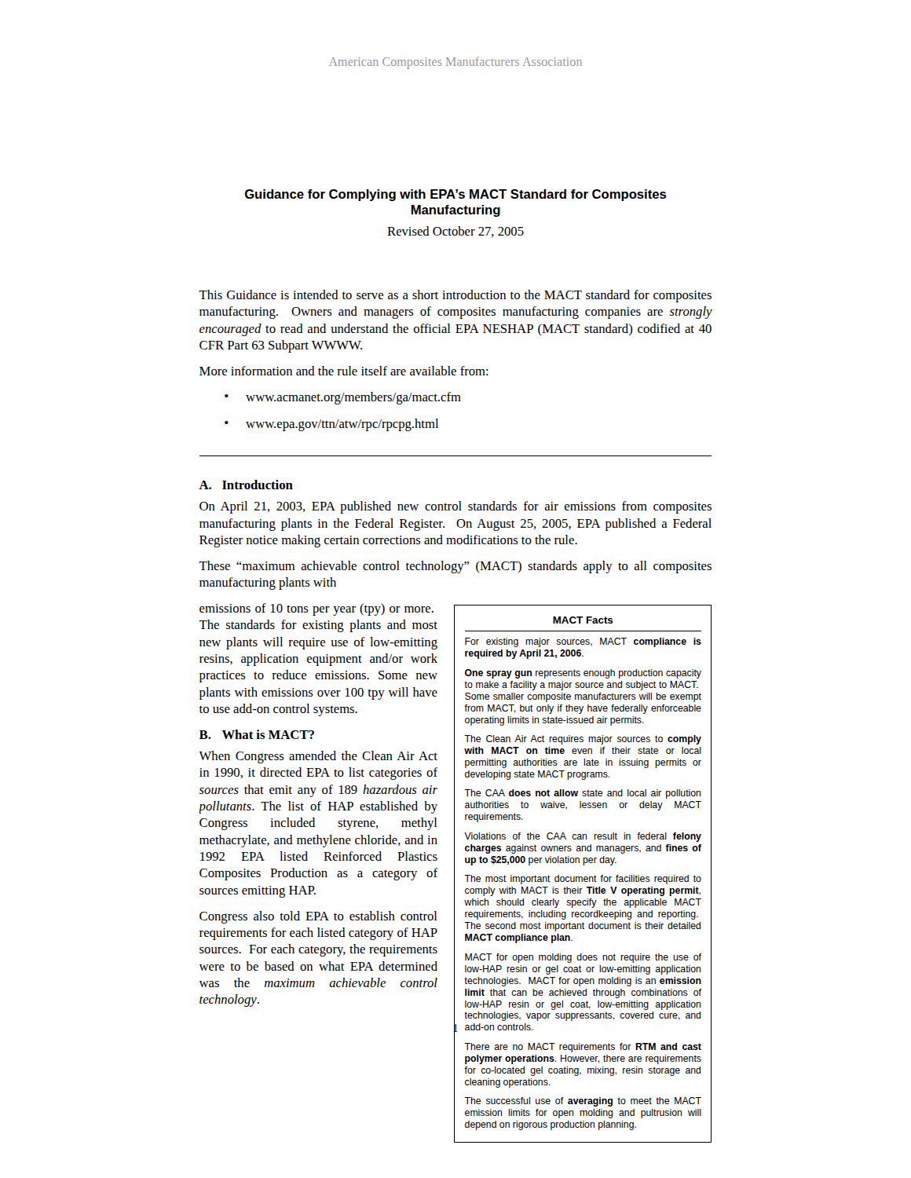American Composites Manufacturers Association
Guidance for Complying with EPA’s MACT Standard for Composites Manufacturing
Revised October 27, 2005
This Guidance is intended to serve as a short introduction to the MACT standard for composites manufacturing. Owners and managers of composites manufacturing companies are strongly encouraged to read and understand the official EPA NESHAP (MACT standard) codified at 40 CFR Part 63 Subpart WWWW.
More information and the rule itself are available from:
www.acmanet.org/members/ga/mact.cfm
www.epa.gov/ttn/atw/rpc/rpcpg.html
A. Introduction
On April 21, 2003, EPA published new control standards for air emissions from composites manufacturing plants in the Federal Register. On August 25, 2005, EPA published a Federal Register notice making certain corrections and modifications to the rule.
These “maximum achievable control technology” (MACT) standards apply to all composites manufacturing plants with
MACT Facts
For existing major sources, MACT compliance is required by April 21, 2006.
One spray gun represents enough production capacity to make a facility a major source and subject to MACT. Some smaller composite manufacturers will be exempt from MACT, but only if they have federally enforceable operating limits in state-issued air permits.
The Clean Air Act requires major sources to comply with MACT on time even if their state or local permitting authorities are late in issuing permits or developing state MACT programs.
The CAA does not allow state and local air pollution authorities to waive, lessen or delay MACT requirements.
Violations of the CAA can result in federal felony charges against owners and managers, and fines of up to $25,000 per violation per day.
The most important document for facilities required to comply with MACT is their Title V operating permit, which should clearly specify the applicable MACT requirements, including recordkeeping and reporting. The second most important document is their detailed MACT compliance plan.
MACT for open molding does not require the use of low-HAP resin or gel coat or low-emitting application technologies. MACT for open molding is an emission limit that can be achieved through combinations of low-HAP resin or gel coat, low-emitting application technologies, vapor suppressants, covered cure, and add-on controls.
There are no MACT requirements for RTM and cast polymer operations. However, there are requirements for co-located gel coating, mixing, resin storage and cleaning operations.
The successful use of averaging to meet the MACT emission limits for open molding and pultrusion will depend on rigorous production planning.
emissions of 10 tons per year (tpy) or more. The standards for existing plants and most new plants will require use of low-emitting resins, application equipment and/or work practices to reduce emissions. Some new plants with emissions over 100 tpy will have to use add-on control systems.
B. What is MACT?
When Congress amended the Clean Air Act in 1990, it directed EPA to list categories of sources that emit any of 189 hazardous air pollutants. The list of HAP established by Congress included styrene, methyl methacrylate, and methylene chloride, and in 1992 EPA listed Reinforced Plastics Composites Production as a category of sources emitting HAP.
Congress also told EPA to establish control requirements for each listed category of HAP sources. For each category, the requirements were to be based on what EPA determined was the maximum achievable control technology.
1